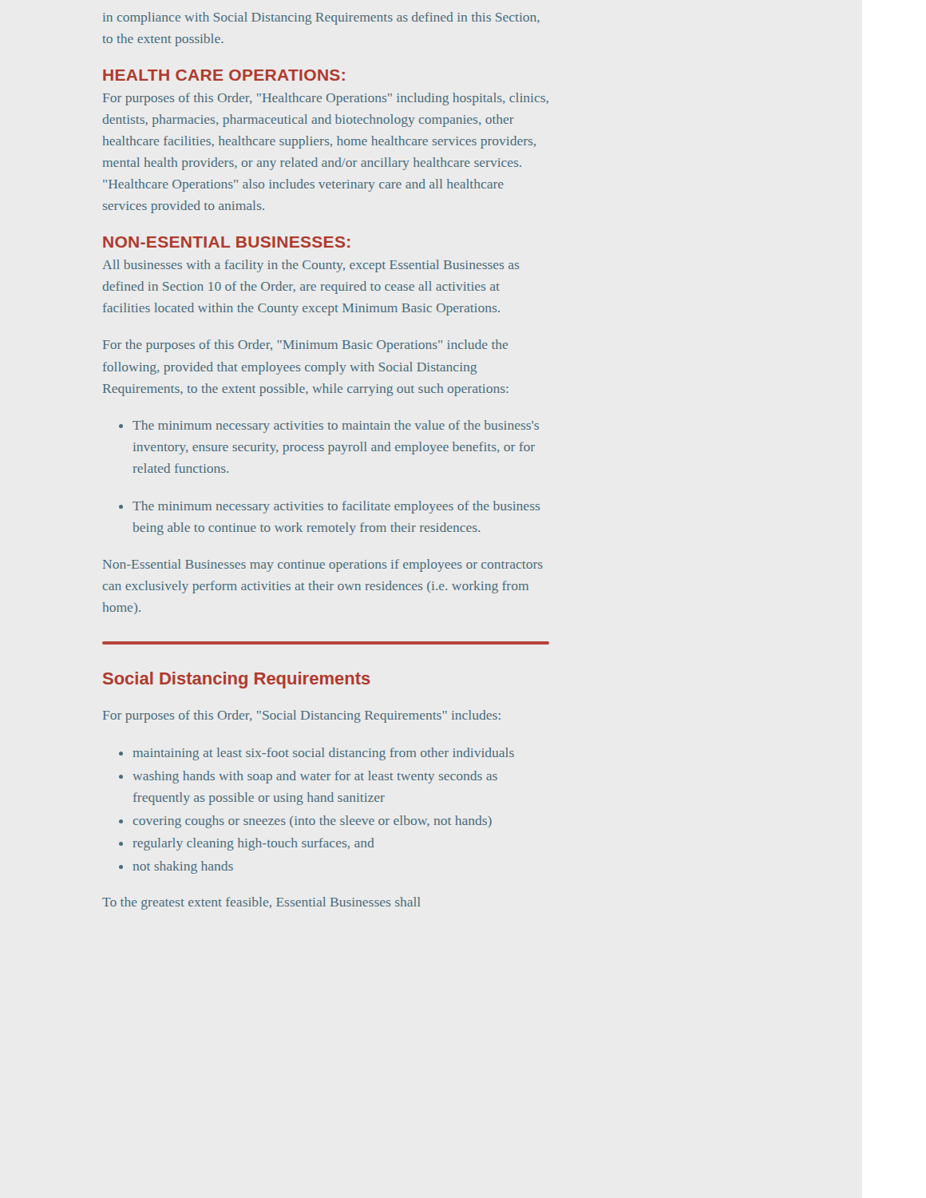in compliance with Social Distancing Requirements as defined in this Section, to the extent possible.
HEALTH CARE OPERATIONS:
For purposes of this Order, "Healthcare Operations" including hospitals, clinics, dentists, pharmacies, pharmaceutical and biotechnology companies, other healthcare facilities, healthcare suppliers, home healthcare services providers, mental health providers, or any related and/or ancillary healthcare services. "Healthcare Operations" also includes veterinary care and all healthcare services provided to animals.
NON-ESENTIAL BUSINESSES:
All businesses with a facility in the County, except Essential Businesses as defined in Section 10 of the Order, are required to cease all activities at facilities located within the County except Minimum Basic Operations.
For the purposes of this Order, "Minimum Basic Operations" include the following, provided that employees comply with Social Distancing Requirements, to the extent possible, while carrying out such operations:
The minimum necessary activities to maintain the value of the business's inventory, ensure security, process payroll and employee benefits, or for related functions.
The minimum necessary activities to facilitate employees of the business being able to continue to work remotely from their residences.
Non-Essential Businesses may continue operations if employees or contractors can exclusively perform activities at their own residences (i.e. working from home).
Social Distancing Requirements
For purposes of this Order, "Social Distancing Requirements" includes:
maintaining at least six-foot social distancing from other individuals
washing hands with soap and water for at least twenty seconds as frequently as possible or using hand sanitizer
covering coughs or sneezes (into the sleeve or elbow, not hands)
regularly cleaning high-touch surfaces, and
not shaking hands
To the greatest extent feasible, Essential Businesses shall